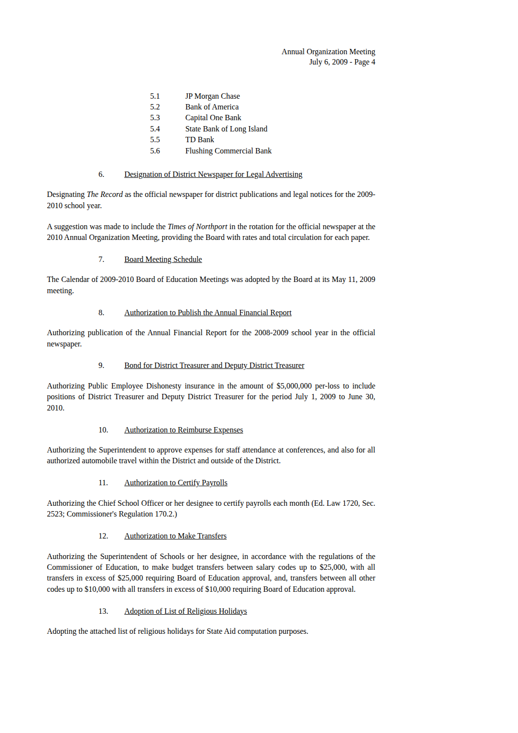Annual Organization Meeting
July 6, 2009 - Page 4
| 5.1 | JP Morgan Chase |
| 5.2 | Bank of America |
| 5.3 | Capital One Bank |
| 5.4 | State Bank of Long Island |
| 5.5 | TD Bank |
| 5.6 | Flushing Commercial Bank |
6. Designation of District Newspaper for Legal Advertising
Designating The Record as the official newspaper for district publications and legal notices for the 2009-2010 school year.
A suggestion was made to include the Times of Northport in the rotation for the official newspaper at the 2010 Annual Organization Meeting, providing the Board with rates and total circulation for each paper.
7. Board Meeting Schedule
The Calendar of 2009-2010 Board of Education Meetings was adopted by the Board at its May 11, 2009 meeting.
8. Authorization to Publish the Annual Financial Report
Authorizing publication of the Annual Financial Report for the 2008-2009 school year in the official newspaper.
9. Bond for District Treasurer and Deputy District Treasurer
Authorizing Public Employee Dishonesty insurance in the amount of $5,000,000 per-loss to include positions of District Treasurer and Deputy District Treasurer for the period July 1, 2009 to June 30, 2010.
10. Authorization to Reimburse Expenses
Authorizing the Superintendent to approve expenses for staff attendance at conferences, and also for all authorized automobile travel within the District and outside of the District.
11. Authorization to Certify Payrolls
Authorizing the Chief School Officer or her designee to certify payrolls each month (Ed. Law 1720, Sec. 2523; Commissioner's Regulation 170.2.)
12. Authorization to Make Transfers
Authorizing the Superintendent of Schools or her designee, in accordance with the regulations of the Commissioner of Education, to make budget transfers between salary codes up to $25,000, with all transfers in excess of $25,000 requiring Board of Education approval, and, transfers between all other codes up to $10,000 with all transfers in excess of $10,000 requiring Board of Education approval.
13. Adoption of List of Religious Holidays
Adopting the attached list of religious holidays for State Aid computation purposes.